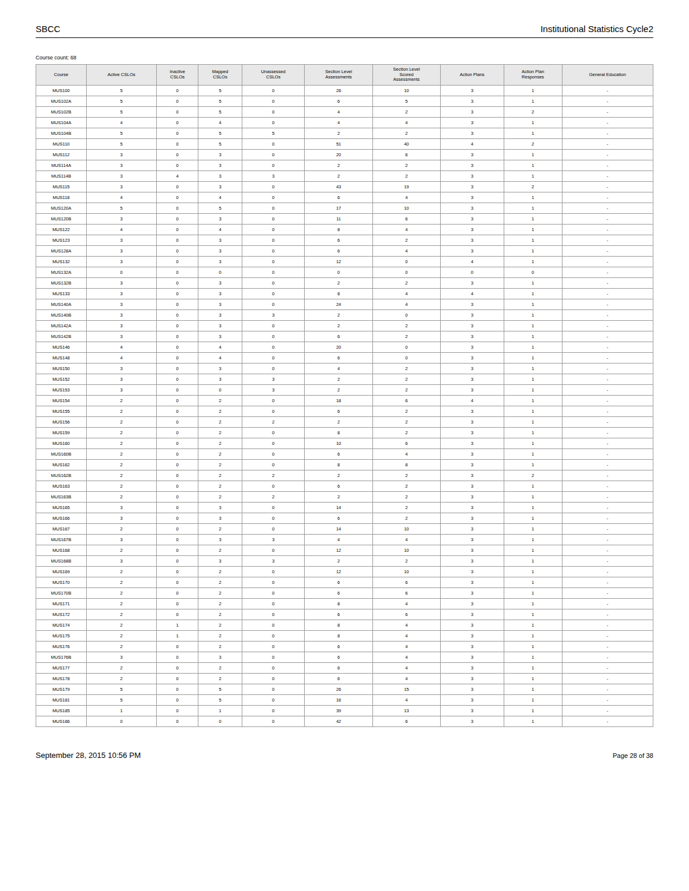SBCC
Institutional Statistics Cycle2
Course count: 68
| Course | Active CSLOs | Inactive CSLOs | Mapped CSLOs | Unassessed CSLOs | Section Level Assessments | Section Level Scored Assessments | Action Plans | Action Plan Responses | General Education |
| --- | --- | --- | --- | --- | --- | --- | --- | --- | --- |
| MUS100 | 5 | 0 | 5 | 0 | 26 | 10 | 3 | 1 | - |
| MUS102A | 5 | 0 | 5 | 0 | 6 | 5 | 3 | 1 | - |
| MUS102B | 5 | 0 | 5 | 0 | 4 | 2 | 3 | 2 | - |
| MUS104A | 4 | 0 | 4 | 0 | 4 | 4 | 3 | 1 | - |
| MUS104B | 5 | 0 | 5 | 5 | 2 | 2 | 3 | 1 | - |
| MUS110 | 5 | 0 | 5 | 0 | 51 | 40 | 4 | 2 | - |
| MUS112 | 3 | 0 | 3 | 0 | 20 | 6 | 3 | 1 | - |
| MUS114A | 3 | 0 | 3 | 0 | 2 | 2 | 3 | 1 | - |
| MUS114B | 3 | 4 | 3 | 3 | 2 | 2 | 3 | 1 | - |
| MUS115 | 3 | 0 | 3 | 0 | 43 | 19 | 3 | 2 | - |
| MUS118 | 4 | 0 | 4 | 0 | 6 | 4 | 3 | 1 | - |
| MUS120A | 5 | 0 | 5 | 0 | 17 | 10 | 3 | 1 | - |
| MUS120B | 3 | 0 | 3 | 0 | 11 | 6 | 3 | 1 | - |
| MUS122 | 4 | 0 | 4 | 0 | 8 | 4 | 3 | 1 | - |
| MUS123 | 3 | 0 | 3 | 0 | 6 | 2 | 3 | 1 | - |
| MUS128A | 3 | 0 | 3 | 0 | 6 | 4 | 3 | 1 | - |
| MUS132 | 3 | 0 | 3 | 0 | 12 | 0 | 4 | 1 | - |
| MUS132A | 0 | 0 | 0 | 0 | 0 | 0 | 0 | 0 | - |
| MUS132B | 3 | 0 | 3 | 0 | 2 | 2 | 3 | 1 | - |
| MUS133 | 3 | 0 | 3 | 0 | 8 | 4 | 4 | 1 | - |
| MUS140A | 3 | 0 | 3 | 0 | 24 | 4 | 3 | 1 | - |
| MUS140B | 3 | 0 | 3 | 3 | 2 | 0 | 3 | 1 | - |
| MUS142A | 3 | 0 | 3 | 0 | 2 | 2 | 3 | 1 | - |
| MUS142B | 3 | 0 | 3 | 0 | 6 | 2 | 3 | 1 | - |
| MUS146 | 4 | 0 | 4 | 0 | 20 | 0 | 3 | 1 | - |
| MUS148 | 4 | 0 | 4 | 0 | 6 | 0 | 3 | 1 | - |
| MUS150 | 3 | 0 | 3 | 0 | 4 | 2 | 3 | 1 | - |
| MUS152 | 3 | 0 | 3 | 3 | 2 | 2 | 3 | 1 | - |
| MUS153 | 3 | 0 | 0 | 3 | 2 | 2 | 3 | 1 | - |
| MUS154 | 2 | 0 | 2 | 0 | 18 | 6 | 4 | 1 | - |
| MUS155 | 2 | 0 | 2 | 0 | 6 | 2 | 3 | 1 | - |
| MUS156 | 2 | 0 | 2 | 2 | 2 | 2 | 3 | 1 | - |
| MUS159 | 2 | 0 | 2 | 0 | 8 | 2 | 3 | 1 | - |
| MUS160 | 2 | 0 | 2 | 0 | 10 | 6 | 3 | 1 | - |
| MUS160B | 2 | 0 | 2 | 0 | 6 | 4 | 3 | 1 | - |
| MUS162 | 2 | 0 | 2 | 0 | 8 | 8 | 3 | 1 | - |
| MUS162B | 2 | 0 | 2 | 2 | 2 | 2 | 3 | 2 | - |
| MUS163 | 2 | 0 | 2 | 0 | 6 | 2 | 3 | 1 | - |
| MUS163B | 2 | 0 | 2 | 2 | 2 | 2 | 3 | 1 | - |
| MUS165 | 3 | 0 | 3 | 0 | 14 | 2 | 3 | 1 | - |
| MUS166 | 3 | 0 | 3 | 0 | 6 | 2 | 3 | 1 | - |
| MUS167 | 2 | 0 | 2 | 0 | 14 | 10 | 3 | 1 | - |
| MUS167B | 3 | 0 | 3 | 3 | 4 | 4 | 3 | 1 | - |
| MUS168 | 2 | 0 | 2 | 0 | 12 | 10 | 3 | 1 | - |
| MUS168B | 3 | 0 | 3 | 3 | 2 | 2 | 3 | 1 | - |
| MUS169 | 2 | 0 | 2 | 0 | 12 | 10 | 3 | 1 | - |
| MUS170 | 2 | 0 | 2 | 0 | 6 | 6 | 3 | 1 | - |
| MUS170B | 2 | 0 | 2 | 0 | 6 | 6 | 3 | 1 | - |
| MUS171 | 2 | 0 | 2 | 0 | 8 | 4 | 3 | 1 | - |
| MUS172 | 2 | 0 | 2 | 0 | 6 | 6 | 3 | 1 | - |
| MUS174 | 2 | 1 | 2 | 0 | 8 | 4 | 3 | 1 | - |
| MUS175 | 2 | 1 | 2 | 0 | 8 | 4 | 3 | 1 | - |
| MUS176 | 2 | 0 | 2 | 0 | 6 | 4 | 3 | 1 | - |
| MUS176B | 3 | 0 | 3 | 0 | 6 | 4 | 3 | 1 | - |
| MUS177 | 2 | 0 | 2 | 0 | 6 | 4 | 3 | 1 | - |
| MUS178 | 2 | 0 | 2 | 0 | 6 | 4 | 3 | 1 | - |
| MUS179 | 5 | 0 | 5 | 0 | 26 | 15 | 3 | 1 | - |
| MUS181 | 5 | 0 | 5 | 0 | 16 | 4 | 3 | 1 | - |
| MUS185 | 1 | 0 | 1 | 0 | 39 | 13 | 3 | 1 | - |
| MUS186 | 0 | 0 | 0 | 0 | 42 | 6 | 3 | 1 | - |
September 28, 2015 10:56 PM
Page 28 of 38